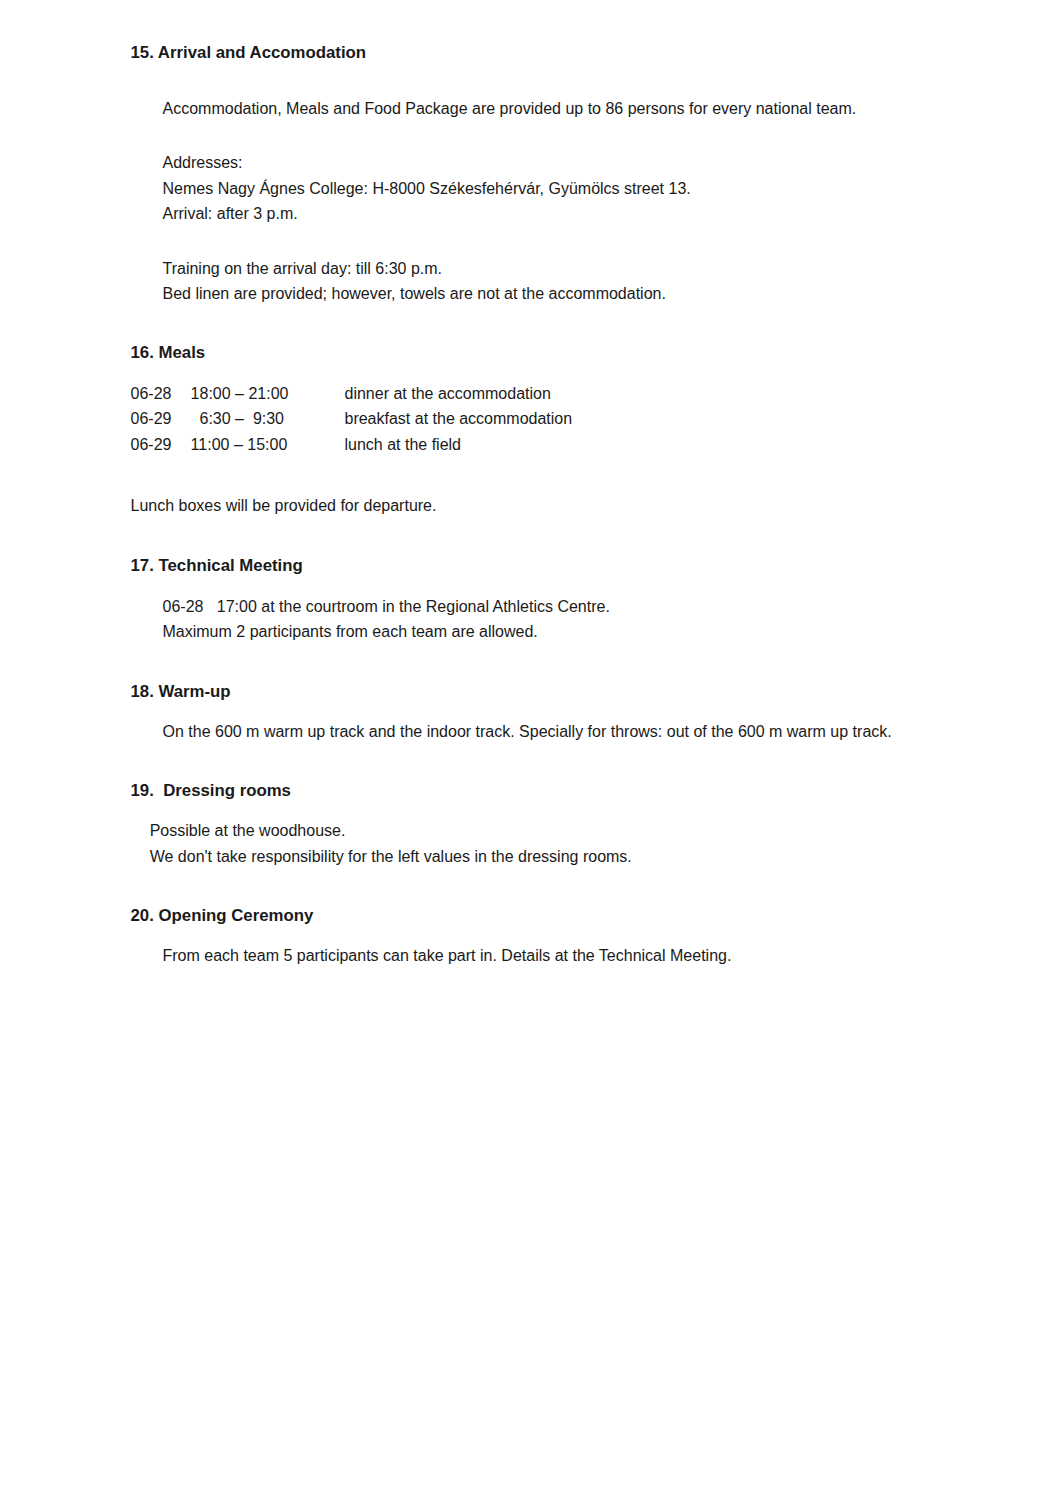15. Arrival and Accomodation
Accommodation, Meals and Food Package are provided up to 86 persons for every national team.
Addresses:
Nemes Nagy Ágnes College: H-8000 Székesfehérvár, Gyümölcs street 13.
Arrival: after 3 p.m.
Training on the arrival day: till 6:30 p.m.
Bed linen are provided; however, towels are not at the accommodation.
16. Meals
| 06-28 | 18:00 – 21:00 | dinner at the accommodation |
| 06-29 | 6:30 – 9:30 | breakfast at the accommodation |
| 06-29 | 11:00 – 15:00 | lunch at the field |
Lunch boxes will be provided for departure.
17. Technical Meeting
06-28 17:00 at the courtroom in the Regional Athletics Centre.
Maximum 2 participants from each team are allowed.
18. Warm-up
On the 600 m warm up track and the indoor track. Specially for throws: out of the 600 m warm up track.
19. Dressing rooms
Possible at the woodhouse.
We don't take responsibility for the left values in the dressing rooms.
20. Opening Ceremony
From each team 5 participants can take part in. Details at the Technical Meeting.